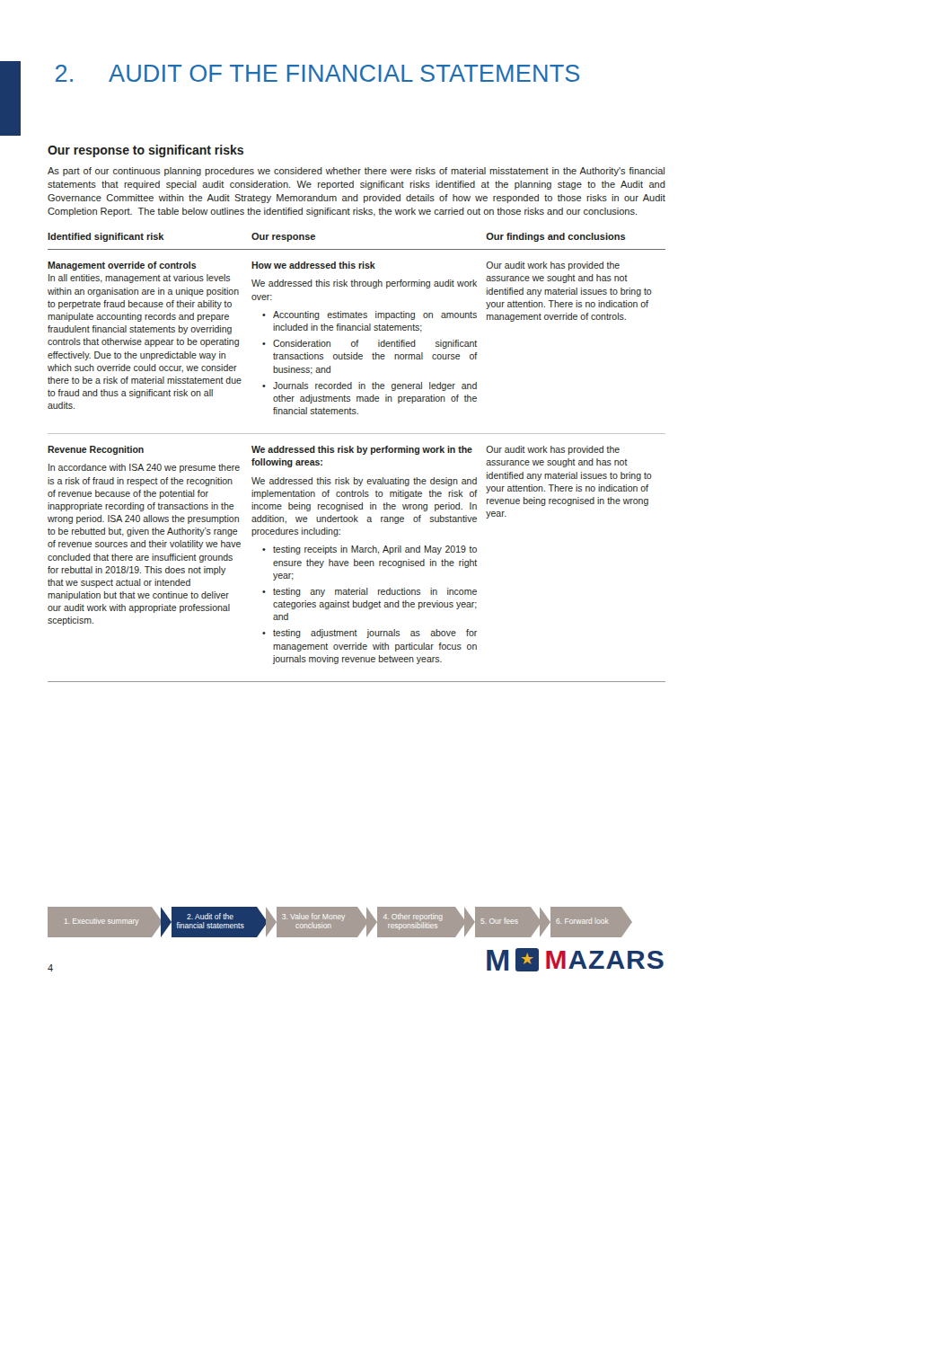2. AUDIT OF THE FINANCIAL STATEMENTS
Our response to significant risks
As part of our continuous planning procedures we considered whether there were risks of material misstatement in the Authority's financial statements that required special audit consideration. We reported significant risks identified at the planning stage to the Audit and Governance Committee within the Audit Strategy Memorandum and provided details of how we responded to those risks in our Audit Completion Report. The table below outlines the identified significant risks, the work we carried out on those risks and our conclusions.
| Identified significant risk | Our response | Our findings and conclusions |
| --- | --- | --- |
| Management override of controls In all entities, management at various levels within an organisation are in a unique position to perpetrate fraud because of their ability to manipulate accounting records and prepare fraudulent financial statements by overriding controls that otherwise appear to be operating effectively. Due to the unpredictable way in which such override could occur, we consider there to be a risk of material misstatement due to fraud and thus a significant risk on all audits. | How we addressed this risk We addressed this risk through performing audit work over: Accounting estimates impacting on amounts included in the financial statements; Consideration of identified significant transactions outside the normal course of business; and Journals recorded in the general ledger and other adjustments made in preparation of the financial statements. | Our audit work has provided the assurance we sought and has not identified any material issues to bring to your attention. There is no indication of management override of controls. |
| Revenue Recognition In accordance with ISA 240 we presume there is a risk of fraud in respect of the recognition of revenue because of the potential for inappropriate recording of transactions in the wrong period. ISA 240 allows the presumption to be rebutted but, given the Authority’s range of revenue sources and their volatility we have concluded that there are insufficient grounds for rebuttal in 2018/19. This does not imply that we suspect actual or intended manipulation but that we continue to deliver our audit work with appropriate professional scepticism. | We addressed this risk by performing work in the following areas: We addressed this risk by evaluating the design and implementation of controls to mitigate the risk of income being recognised in the wrong period. In addition, we undertook a range of substantive procedures including: testing receipts in March, April and May 2019 to ensure they have been recognised in the right year; testing any material reductions in income categories against budget and the previous year; and testing adjustment journals as above for management override with particular focus on journals moving revenue between years. | Our audit work has provided the assurance we sought and has not identified any material issues to bring to your attention. There is no indication of revenue being recognised in the wrong year. |
1. Executive summary
2. Audit of the
financial statements
3. Value for Money
conclusion
4. Other reporting
responsibilities
5. Our fees
6. Forward look
4
M MAZARS